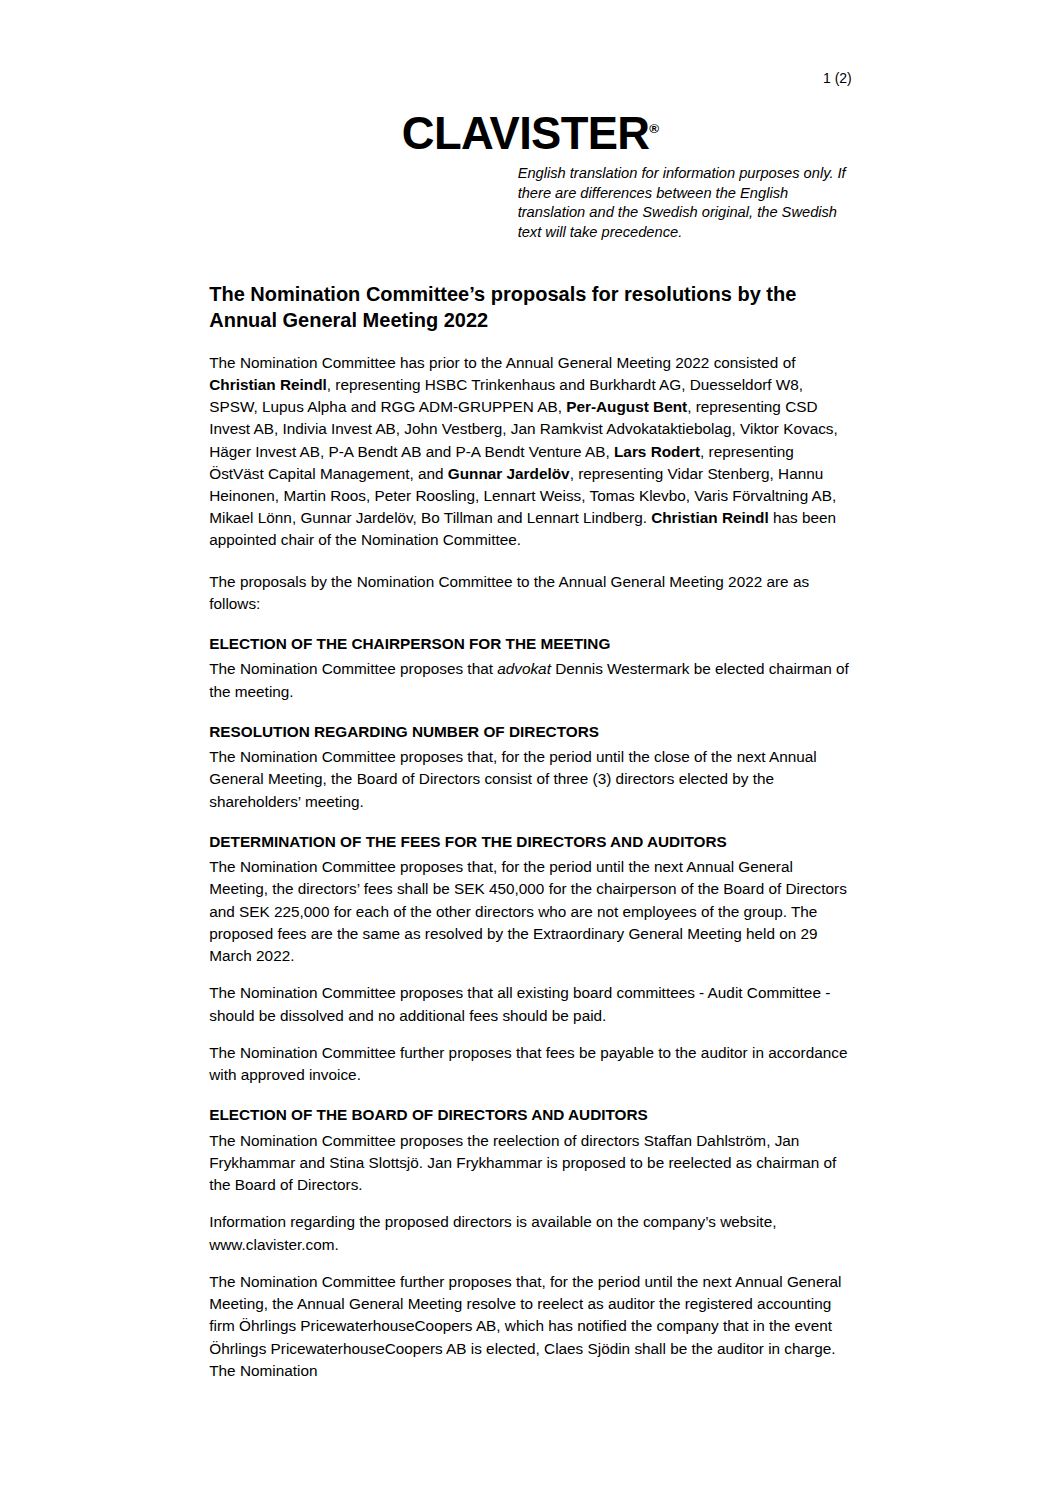1 (2)
CLAVISTER®
English translation for information purposes only. If there are differences between the English translation and the Swedish original, the Swedish text will take precedence.
The Nomination Committee’s proposals for resolutions by the Annual General Meeting 2022
The Nomination Committee has prior to the Annual General Meeting 2022 consisted of Christian Reindl, representing HSBC Trinkenhaus and Burkhardt AG, Duesseldorf W8, SPSW, Lupus Alpha and RGG ADM-GRUPPEN AB, Per-August Bent, representing CSD Invest AB, Indivia Invest AB, John Vestberg, Jan Ramkvist Advokataktiebolag, Viktor Kovacs, Häger Invest AB, P-A Bendt AB and P-A Bendt Venture AB, Lars Rodert, representing ÖstVäst Capital Management, and Gunnar Jardelöv, representing Vidar Stenberg, Hannu Heinonen, Martin Roos, Peter Roosling, Lennart Weiss, Tomas Klevbo, Varis Förvaltning AB, Mikael Lönn, Gunnar Jardelöv, Bo Tillman and Lennart Lindberg. Christian Reindl has been appointed chair of the Nomination Committee.
The proposals by the Nomination Committee to the Annual General Meeting 2022 are as follows:
Election of the chairperson for the meeting
The Nomination Committee proposes that advokat Dennis Westermark be elected chairman of the meeting.
Resolution regarding number of directors
The Nomination Committee proposes that, for the period until the close of the next Annual General Meeting, the Board of Directors consist of three (3) directors elected by the shareholders’ meeting.
Determination of the fees for the directors and auditors
The Nomination Committee proposes that, for the period until the next Annual General Meeting, the directors’ fees shall be SEK 450,000 for the chairperson of the Board of Directors and SEK 225,000 for each of the other directors who are not employees of the group. The proposed fees are the same as resolved by the Extraordinary General Meeting held on 29 March 2022.
The Nomination Committee proposes that all existing board committees - Audit Committee - should be dissolved and no additional fees should be paid.
The Nomination Committee further proposes that fees be payable to the auditor in accordance with approved invoice.
Election of the Board of Directors and auditors
The Nomination Committee proposes the reelection of directors Staffan Dahlström, Jan Frykhammar and Stina Slottsjö. Jan Frykhammar is proposed to be reelected as chairman of the Board of Directors.
Information regarding the proposed directors is available on the company’s website, www.clavister.com.
The Nomination Committee further proposes that, for the period until the next Annual General Meeting, the Annual General Meeting resolve to reelect as auditor the registered accounting firm Öhrlings PricewaterhouseCoopers AB, which has notified the company that in the event Öhrlings PricewaterhouseCoopers AB is elected, Claes Sjödin shall be the auditor in charge. The Nomination